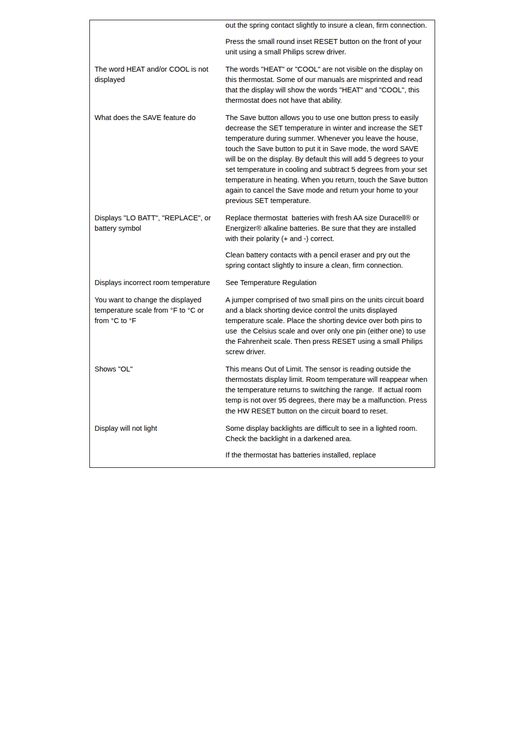| | out the spring contact slightly to insure a clean, firm connection. Press the small round inset RESET button on the front of your unit using a small Philips screw driver. |
| The word HEAT and/or COOL is not displayed | The words "HEAT" or "COOL" are not visible on the display on this thermostat. Some of our manuals are misprinted and read that the display will show the words "HEAT" and "COOL", this thermostat does not have that ability. |
| What does the SAVE feature do | The Save button allows you to use one button press to easily decrease the SET temperature in winter and increase the SET temperature during summer. Whenever you leave the house, touch the Save button to put it in Save mode, the word SAVE will be on the display. By default this will add 5 degrees to your set temperature in cooling and subtract 5 degrees from your set temperature in heating. When you return, touch the Save button again to cancel the Save mode and return your home to your previous SET temperature. |
| Displays "LO BATT", "REPLACE", or battery symbol | Replace thermostat batteries with fresh AA size Duracell® or Energizer® alkaline batteries. Be sure that they are installed with their polarity (+ and -) correct. Clean battery contacts with a pencil eraser and pry out the spring contact slightly to insure a clean, firm connection. |
| Displays incorrect room temperature | See Temperature Regulation |
| You want to change the displayed temperature scale from °F to °C or from °C to °F | A jumper comprised of two small pins on the units circuit board and a black shorting device control the units displayed temperature scale. Place the shorting device over both pins to use the Celsius scale and over only one pin (either one) to use the Fahrenheit scale. Then press RESET using a small Philips screw driver. |
| Shows "OL" | This means Out of Limit. The sensor is reading outside the thermostats display limit. Room temperature will reappear when the temperature returns to switching the range. If actual room temp is not over 95 degrees, there may be a malfunction. Press the HW RESET button on the circuit board to reset. |
| Display will not light | Some display backlights are difficult to see in a lighted room. Check the backlight in a darkened area. If the thermostat has batteries installed, replace |